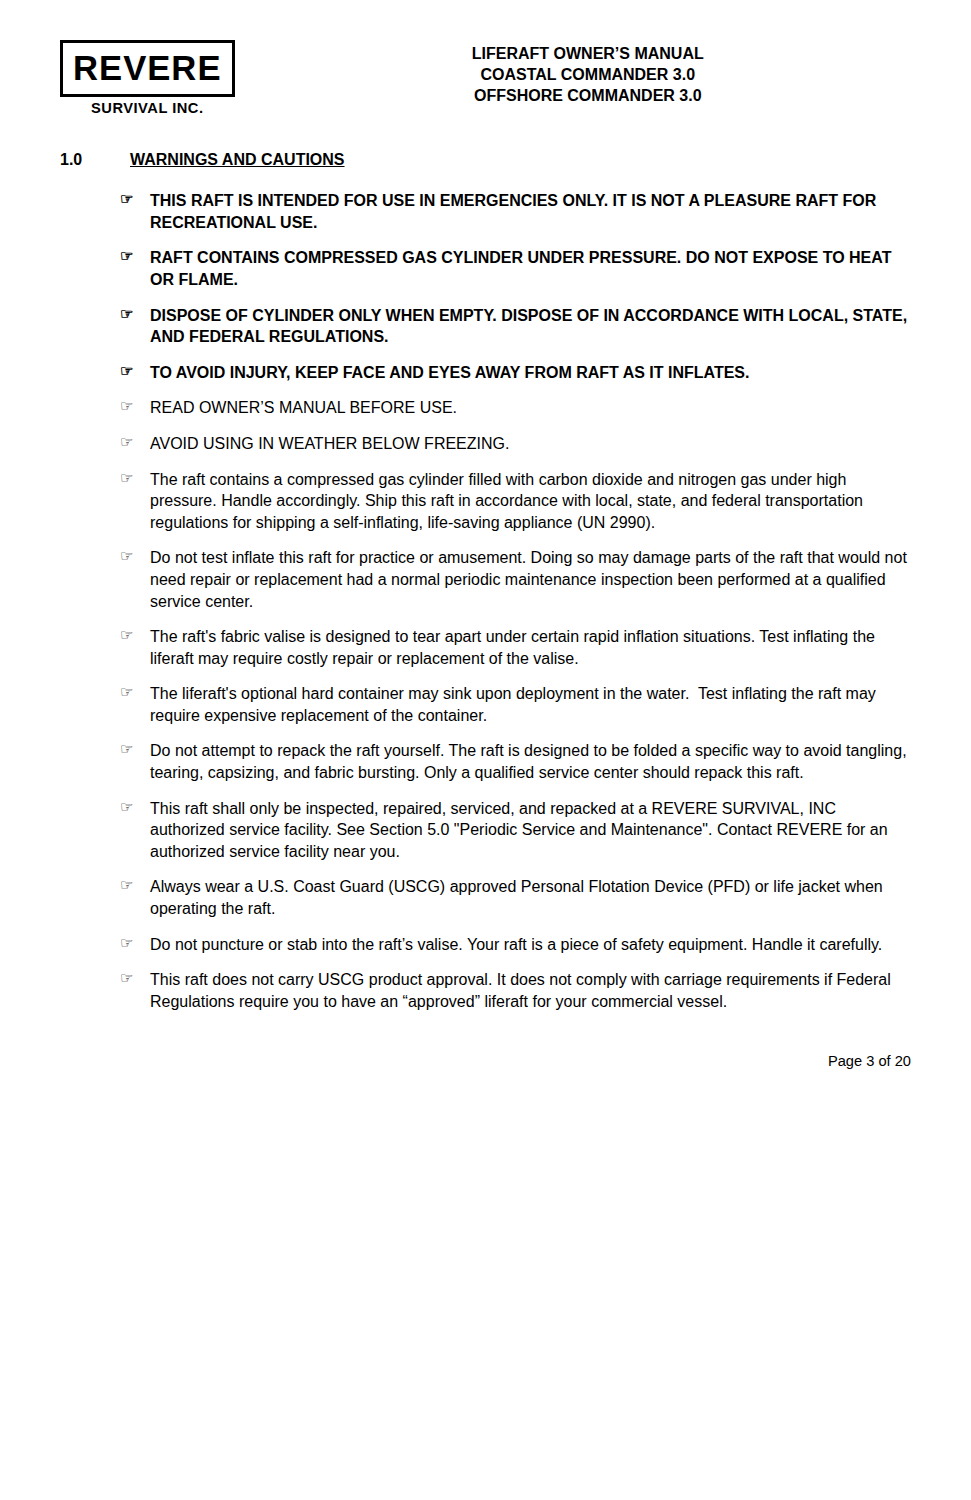REVERE
SURVIVAL INC.
LIFERAFT OWNER’S MANUAL
COASTAL COMMANDER 3.0
OFFSHORE COMMANDER 3.0
1.0 WARNINGS AND CAUTIONS
THIS RAFT IS INTENDED FOR USE IN EMERGENCIES ONLY. IT IS NOT A PLEASURE RAFT FOR RECREATIONAL USE.
RAFT CONTAINS COMPRESSED GAS CYLINDER UNDER PRESSURE. DO NOT EXPOSE TO HEAT OR FLAME.
DISPOSE OF CYLINDER ONLY WHEN EMPTY. DISPOSE OF IN ACCORDANCE WITH LOCAL, STATE, AND FEDERAL REGULATIONS.
TO AVOID INJURY, KEEP FACE AND EYES AWAY FROM RAFT AS IT INFLATES.
READ OWNER’S MANUAL BEFORE USE.
AVOID USING IN WEATHER BELOW FREEZING.
The raft contains a compressed gas cylinder filled with carbon dioxide and nitrogen gas under high pressure. Handle accordingly. Ship this raft in accordance with local, state, and federal transportation regulations for shipping a self-inflating, life-saving appliance (UN 2990).
Do not test inflate this raft for practice or amusement. Doing so may damage parts of the raft that would not need repair or replacement had a normal periodic maintenance inspection been performed at a qualified service center.
The raft's fabric valise is designed to tear apart under certain rapid inflation situations. Test inflating the liferaft may require costly repair or replacement of the valise.
The liferaft's optional hard container may sink upon deployment in the water. Test inflating the raft may require expensive replacement of the container.
Do not attempt to repack the raft yourself. The raft is designed to be folded a specific way to avoid tangling, tearing, capsizing, and fabric bursting. Only a qualified service center should repack this raft.
This raft shall only be inspected, repaired, serviced, and repacked at a REVERE SURVIVAL, INC authorized service facility. See Section 5.0 "Periodic Service and Maintenance". Contact REVERE for an authorized service facility near you.
Always wear a U.S. Coast Guard (USCG) approved Personal Flotation Device (PFD) or life jacket when operating the raft.
Do not puncture or stab into the raft’s valise. Your raft is a piece of safety equipment. Handle it carefully.
This raft does not carry USCG product approval. It does not comply with carriage requirements if Federal Regulations require you to have an “approved” liferaft for your commercial vessel.
Page 3 of 20